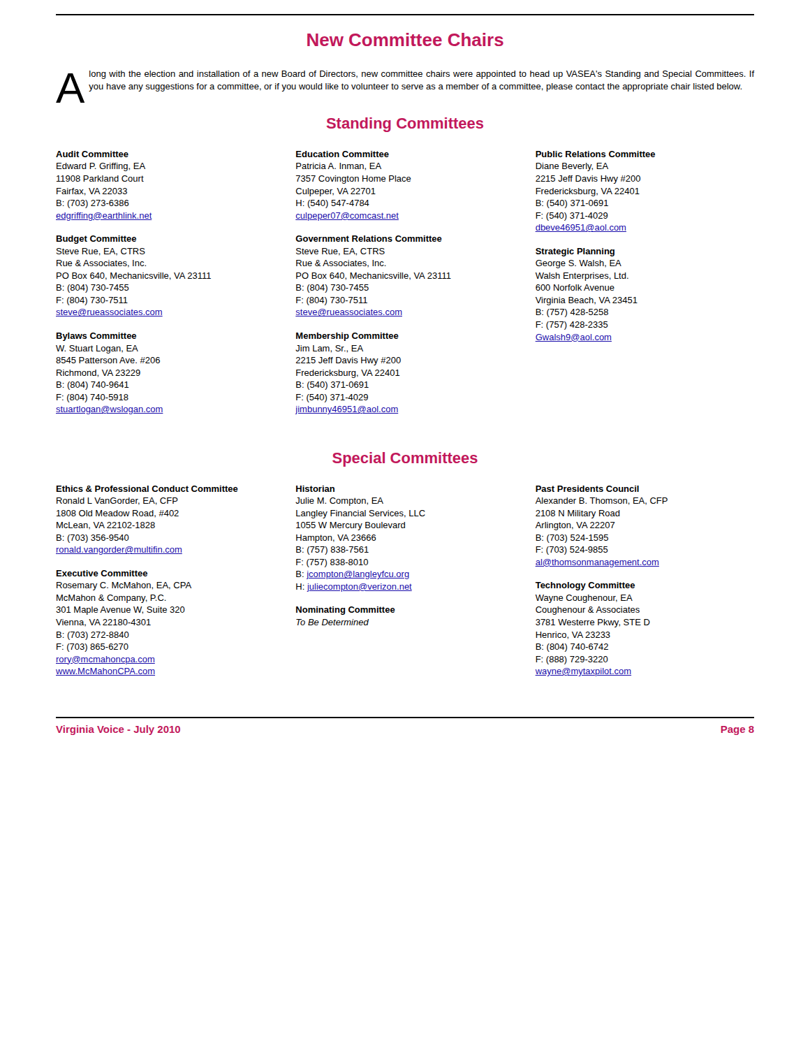New Committee Chairs
Along with the election and installation of a new Board of Directors, new committee chairs were appointed to head up VASEA's Standing and Special Committees. If you have any suggestions for a committee, or if you would like to volunteer to serve as a member of a committee, please contact the appropriate chair listed below.
Standing Committees
Audit Committee
Edward P. Griffing, EA
11908 Parkland Court
Fairfax, VA 22033
B: (703) 273-6386
edgriffing@earthlink.net
Budget Committee
Steve Rue, EA, CTRS
Rue & Associates, Inc.
PO Box 640, Mechanicsville, VA 23111
B: (804) 730-7455
F: (804) 730-7511
steve@rueassociates.com
Bylaws Committee
W. Stuart Logan, EA
8545 Patterson Ave. #206
Richmond, VA 23229
B: (804) 740-9641
F: (804) 740-5918
stuartlogan@wslogan.com
Education Committee
Patricia A. Inman, EA
7357 Covington Home Place
Culpeper, VA 22701
H: (540) 547-4784
culpeper07@comcast.net
Government Relations Committee
Steve Rue, EA, CTRS
Rue & Associates, Inc.
PO Box 640, Mechanicsville, VA 23111
B: (804) 730-7455
F: (804) 730-7511
steve@rueassociates.com
Membership Committee
Jim Lam, Sr., EA
2215 Jeff Davis Hwy #200
Fredericksburg, VA 22401
B: (540) 371-0691
F: (540) 371-4029
jimbunny46951@aol.com
Public Relations Committee
Diane Beverly, EA
2215 Jeff Davis Hwy #200
Fredericksburg, VA 22401
B: (540) 371-0691
F: (540) 371-4029
dbeve46951@aol.com
Strategic Planning
George S. Walsh, EA
Walsh Enterprises, Ltd.
600 Norfolk Avenue
Virginia Beach, VA 23451
B: (757) 428-5258
F: (757) 428-2335
Gwalsh9@aol.com
Special Committees
Ethics & Professional Conduct Committee
Ronald L VanGorder, EA, CFP
1808 Old Meadow Road, #402
McLean, VA 22102-1828
B: (703) 356-9540
ronald.vangorder@multifin.com
Executive Committee
Rosemary C. McMahon, EA, CPA
McMahon & Company, P.C.
301 Maple Avenue W, Suite 320
Vienna, VA 22180-4301
B: (703) 272-8840
F: (703) 865-6270
rory@mcmahoncpa.com
www.McMahonCPA.com
Historian
Julie M. Compton, EA
Langley Financial Services, LLC
1055 W Mercury Boulevard
Hampton, VA 23666
B: (757) 838-7561
F: (757) 838-8010
B: jcompton@langleyfcu.org
H: juliecompton@verizon.net
Nominating Committee
To Be Determined
Past Presidents Council
Alexander B. Thomson, EA, CFP
2108 N Military Road
Arlington, VA 22207
B: (703) 524-1595
F: (703) 524-9855
al@thomsonmanagement.com
Technology Committee
Wayne Coughenour, EA
Coughenour & Associates
3781 Westerre Pkwy, STE D
Henrico, VA 23233
B: (804) 740-6742
F: (888) 729-3220
wayne@mytaxpilot.com
Virginia Voice - July 2010
Page 8